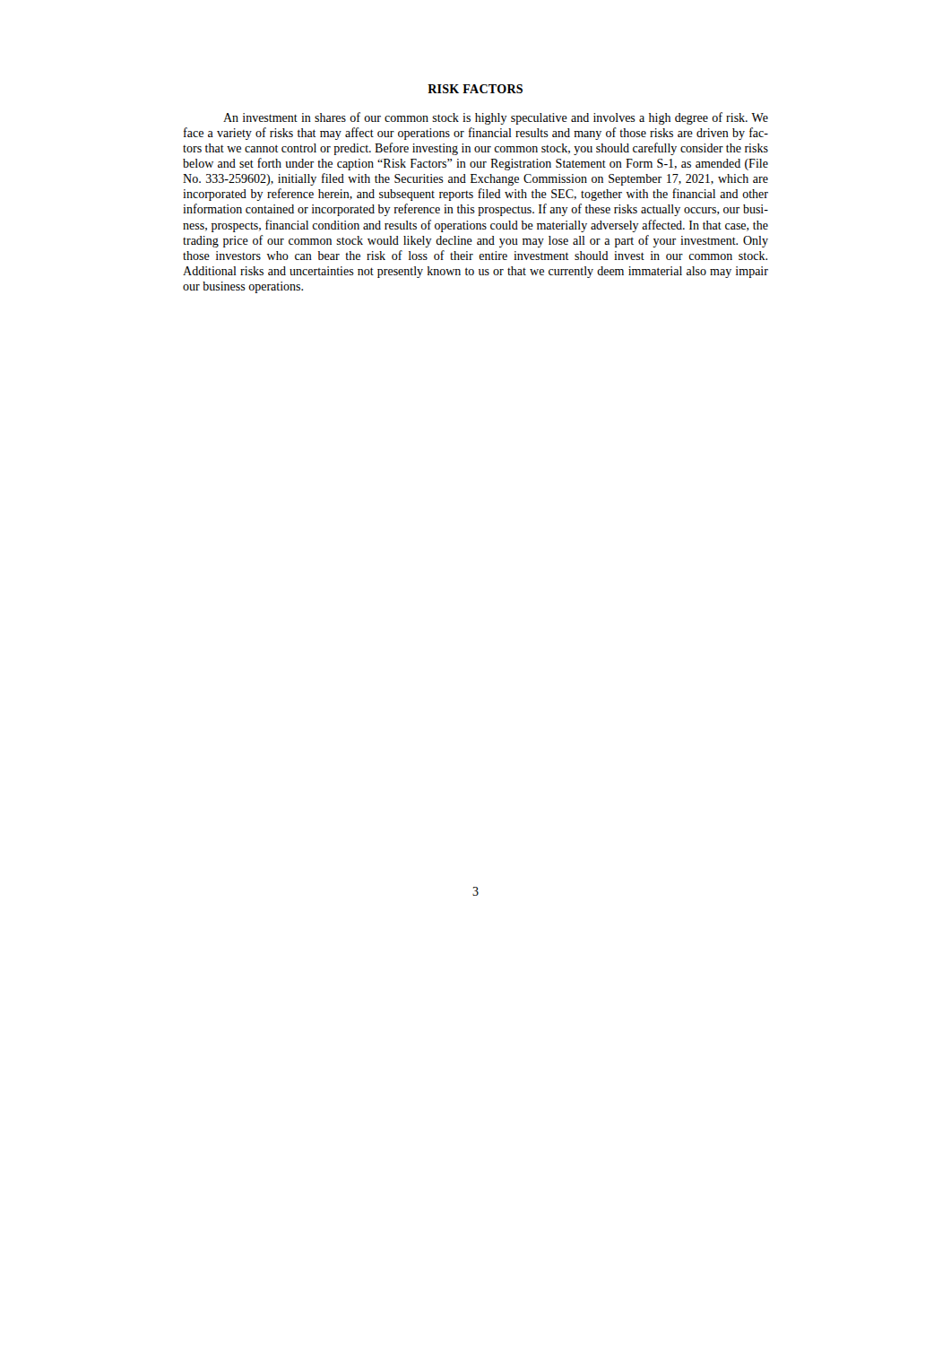RISK FACTORS
An investment in shares of our common stock is highly speculative and involves a high degree of risk. We face a variety of risks that may affect our operations or financial results and many of those risks are driven by factors that we cannot control or predict. Before investing in our common stock, you should carefully consider the risks below and set forth under the caption “Risk Factors” in our Registration Statement on Form S-1, as amended (File No. 333-259602), initially filed with the Securities and Exchange Commission on September 17, 2021, which are incorporated by reference herein, and subsequent reports filed with the SEC, together with the financial and other information contained or incorporated by reference in this prospectus. If any of these risks actually occurs, our business, prospects, financial condition and results of operations could be materially adversely affected. In that case, the trading price of our common stock would likely decline and you may lose all or a part of your investment. Only those investors who can bear the risk of loss of their entire investment should invest in our common stock. Additional risks and uncertainties not presently known to us or that we currently deem immaterial also may impair our business operations.
3